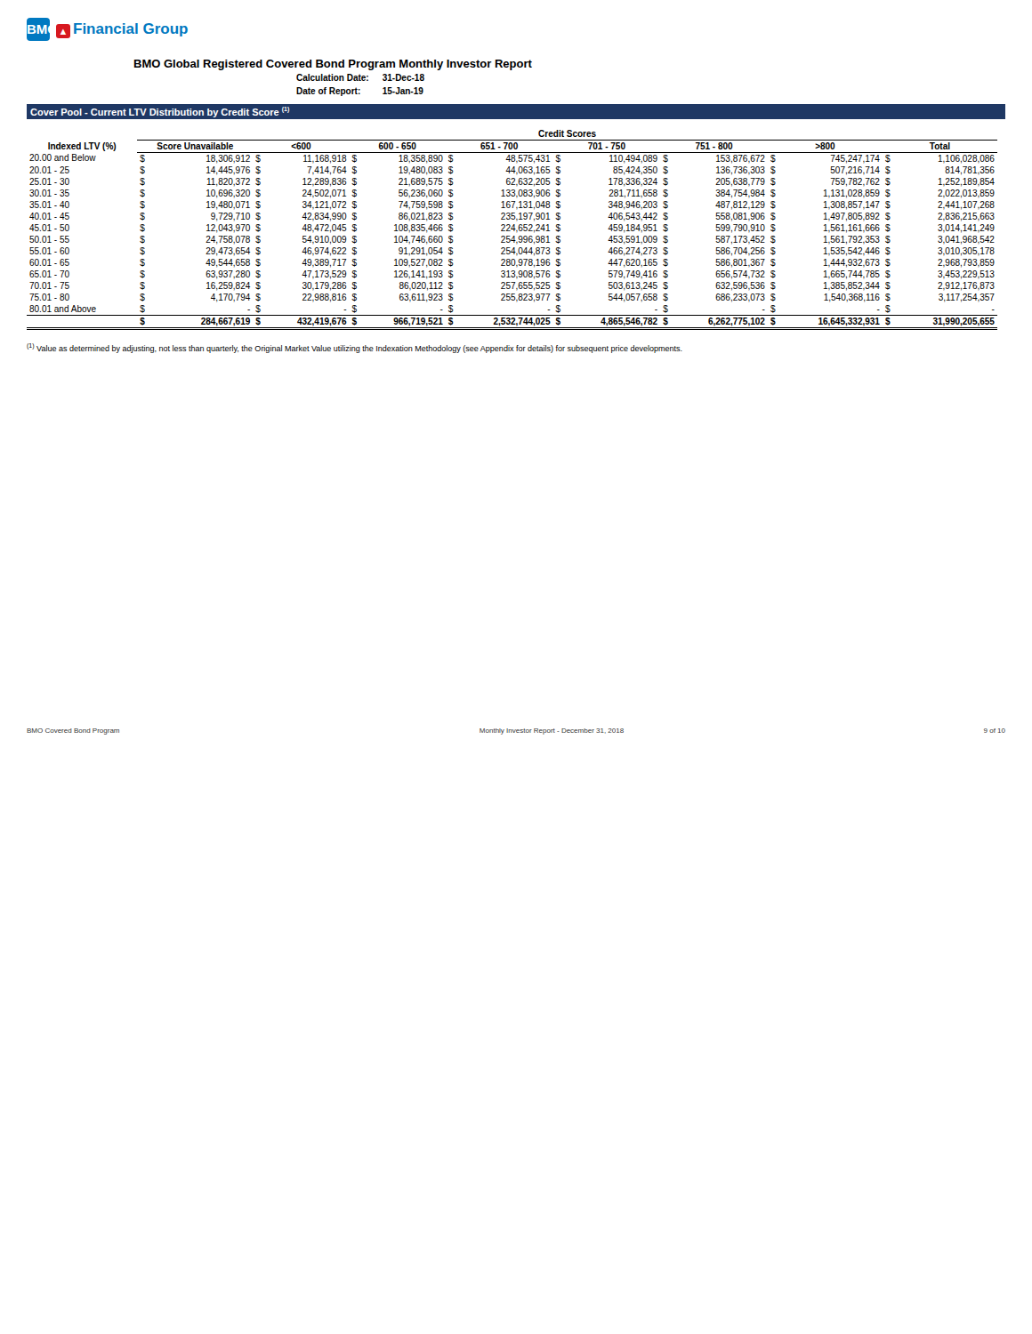BMO▲Financial Group
BMO Global Registered Covered Bond Program Monthly Investor Report
| Calculation Date: | 31-Dec-18 |
| Date of Report: | 15-Jan-19 |
Cover Pool - Current LTV Distribution by Credit Score (1)
| | Credit Scores | |
| --- | --- | --- |
| Indexed LTV (%) | Score Unavailable | <600 | 600 - 650 | 651 - 700 | 701 - 750 | 751 - 800 | >800 | Total |
| 20.00 and Below | $ | 18,306,912 | $ | 11,168,918 | $ | 18,358,890 | $ | 48,575,431 | $ | 110,494,089 | $ | 153,876,672 | $ | 745,247,174 | $ | 1,106,028,086 |
| 20.01 - 25 | $ | 14,445,976 | $ | 7,414,764 | $ | 19,480,083 | $ | 44,063,165 | $ | 85,424,350 | $ | 136,736,303 | $ | 507,216,714 | $ | 814,781,356 |
| 25.01 - 30 | $ | 11,820,372 | $ | 12,289,836 | $ | 21,689,575 | $ | 62,632,205 | $ | 178,336,324 | $ | 205,638,779 | $ | 759,782,762 | $ | 1,252,189,854 |
| 30.01 - 35 | $ | 10,696,320 | $ | 24,502,071 | $ | 56,236,060 | $ | 133,083,906 | $ | 281,711,658 | $ | 384,754,984 | $ | 1,131,028,859 | $ | 2,022,013,859 |
| 35.01 - 40 | $ | 19,480,071 | $ | 34,121,072 | $ | 74,759,598 | $ | 167,131,048 | $ | 348,946,203 | $ | 487,812,129 | $ | 1,308,857,147 | $ | 2,441,107,268 |
| 40.01 - 45 | $ | 9,729,710 | $ | 42,834,990 | $ | 86,021,823 | $ | 235,197,901 | $ | 406,543,442 | $ | 558,081,906 | $ | 1,497,805,892 | $ | 2,836,215,663 |
| 45.01 - 50 | $ | 12,043,970 | $ | 48,472,045 | $ | 108,835,466 | $ | 224,652,241 | $ | 459,184,951 | $ | 599,790,910 | $ | 1,561,161,666 | $ | 3,014,141,249 |
| 50.01 - 55 | $ | 24,758,078 | $ | 54,910,009 | $ | 104,746,660 | $ | 254,996,981 | $ | 453,591,009 | $ | 587,173,452 | $ | 1,561,792,353 | $ | 3,041,968,542 |
| 55.01 - 60 | $ | 29,473,654 | $ | 46,974,622 | $ | 91,291,054 | $ | 254,044,873 | $ | 466,274,273 | $ | 586,704,256 | $ | 1,535,542,446 | $ | 3,010,305,178 |
| 60.01 - 65 | $ | 49,544,658 | $ | 49,389,717 | $ | 109,527,082 | $ | 280,978,196 | $ | 447,620,165 | $ | 586,801,367 | $ | 1,444,932,673 | $ | 2,968,793,859 |
| 65.01 - 70 | $ | 63,937,280 | $ | 47,173,529 | $ | 126,141,193 | $ | 313,908,576 | $ | 579,749,416 | $ | 656,574,732 | $ | 1,665,744,785 | $ | 3,453,229,513 |
| 70.01 - 75 | $ | 16,259,824 | $ | 30,179,286 | $ | 86,020,112 | $ | 257,655,525 | $ | 503,613,245 | $ | 632,596,536 | $ | 1,385,852,344 | $ | 2,912,176,873 |
| 75.01 - 80 | $ | 4,170,794 | $ | 22,988,816 | $ | 63,611,923 | $ | 255,823,977 | $ | 544,057,658 | $ | 686,233,073 | $ | 1,540,368,116 | $ | 3,117,254,357 |
| 80.01 and Above | $ | - | $ | - | $ | - | $ | - | $ | - | $ | - | $ | - | $ | - |
| | $ | 284,667,619 | $ | 432,419,676 | $ | 966,719,521 | $ | 2,532,744,025 | $ | 4,865,546,782 | $ | 6,262,775,102 | $ | 16,645,332,931 | $ | 31,990,205,655 |
(1) Value as determined by adjusting, not less than quarterly, the Original Market Value utilizing the Indexation Methodology (see Appendix for details) for subsequent price developments.
BMO Covered Bond Program Monthly Investor Report - December 31, 2018 9 of 10